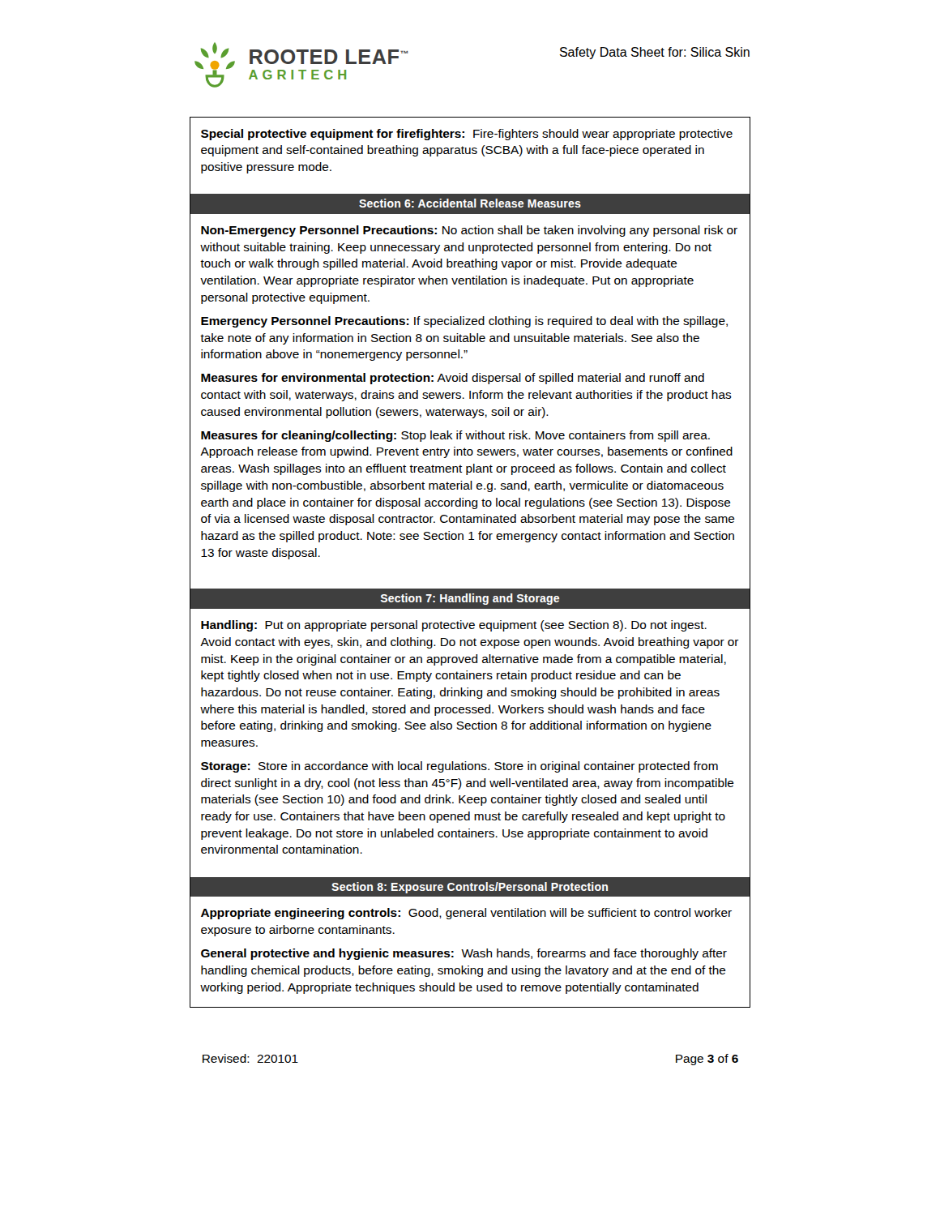ROOTED LEAF™
AGRITECH
Safety Data Sheet for: Silica Skin
Special protective equipment for firefighters: Fire-fighters should wear appropriate protective equipment and self-contained breathing apparatus (SCBA) with a full face-piece operated in positive pressure mode.
Section 6: Accidental Release Measures
Non-Emergency Personnel Precautions: No action shall be taken involving any personal risk or without suitable training. Keep unnecessary and unprotected personnel from entering. Do not touch or walk through spilled material. Avoid breathing vapor or mist. Provide adequate ventilation. Wear appropriate respirator when ventilation is inadequate. Put on appropriate personal protective equipment.
Emergency Personnel Precautions: If specialized clothing is required to deal with the spillage, take note of any information in Section 8 on suitable and unsuitable materials. See also the information above in “nonemergency personnel.”
Measures for environmental protection: Avoid dispersal of spilled material and runoff and contact with soil, waterways, drains and sewers. Inform the relevant authorities if the product has caused environmental pollution (sewers, waterways, soil or air).
Measures for cleaning/collecting: Stop leak if without risk. Move containers from spill area. Approach release from upwind. Prevent entry into sewers, water courses, basements or confined areas. Wash spillages into an effluent treatment plant or proceed as follows. Contain and collect spillage with non-combustible, absorbent material e.g. sand, earth, vermiculite or diatomaceous earth and place in container for disposal according to local regulations (see Section 13). Dispose of via a licensed waste disposal contractor. Contaminated absorbent material may pose the same hazard as the spilled product. Note: see Section 1 for emergency contact information and Section 13 for waste disposal.
Section 7: Handling and Storage
Handling: Put on appropriate personal protective equipment (see Section 8). Do not ingest. Avoid contact with eyes, skin, and clothing. Do not expose open wounds. Avoid breathing vapor or mist. Keep in the original container or an approved alternative made from a compatible material, kept tightly closed when not in use. Empty containers retain product residue and can be hazardous. Do not reuse container. Eating, drinking and smoking should be prohibited in areas where this material is handled, stored and processed. Workers should wash hands and face before eating, drinking and smoking. See also Section 8 for additional information on hygiene measures.
Storage: Store in accordance with local regulations. Store in original container protected from direct sunlight in a dry, cool (not less than 45°F) and well-ventilated area, away from incompatible materials (see Section 10) and food and drink. Keep container tightly closed and sealed until ready for use. Containers that have been opened must be carefully resealed and kept upright to prevent leakage. Do not store in unlabeled containers. Use appropriate containment to avoid environmental contamination.
Section 8: Exposure Controls/Personal Protection
Appropriate engineering controls: Good, general ventilation will be sufficient to control worker exposure to airborne contaminants.
General protective and hygienic measures: Wash hands, forearms and face thoroughly after handling chemical products, before eating, smoking and using the lavatory and at the end of the working period. Appropriate techniques should be used to remove potentially contaminated
Revised: 220101
Page 3 of 6